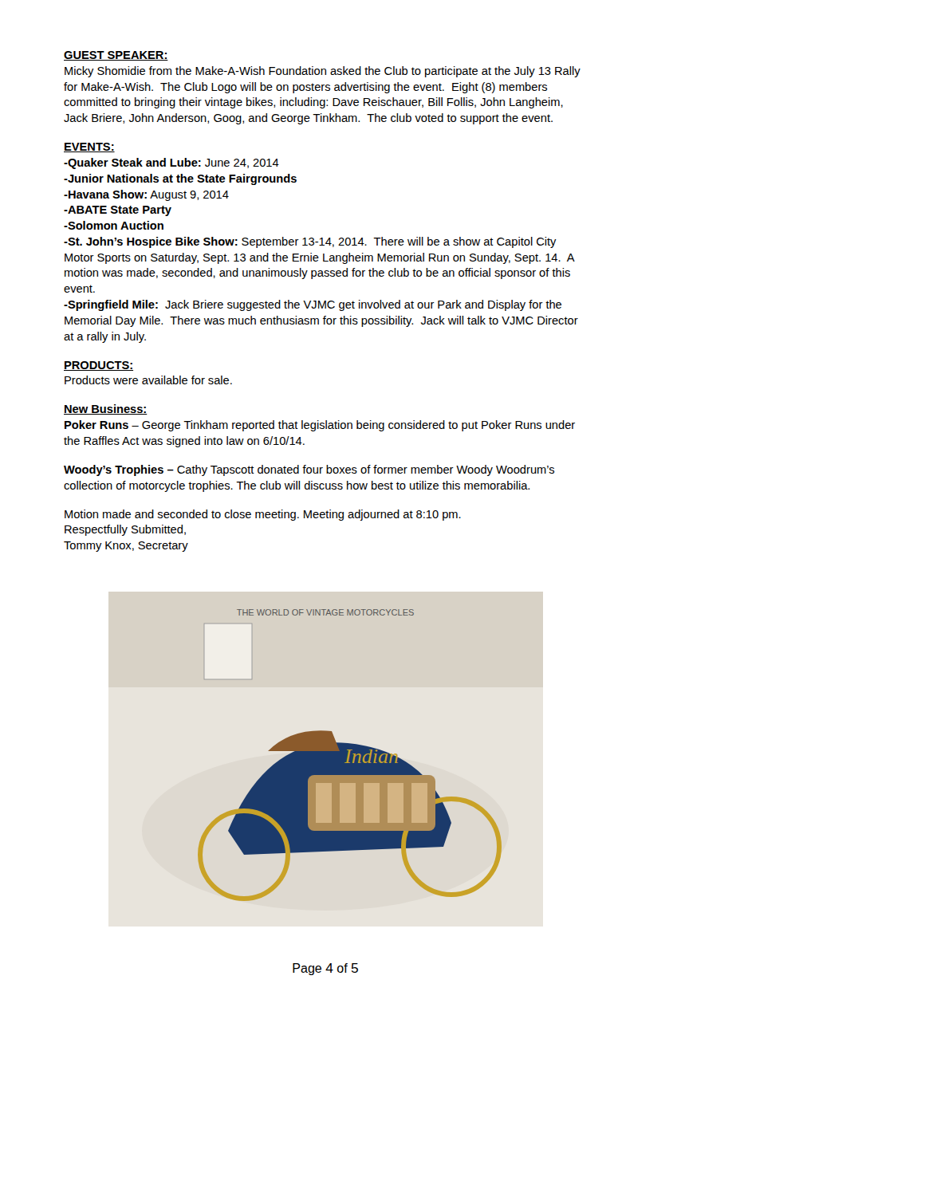GUEST SPEAKER:
Micky Shomidie from the Make-A-Wish Foundation asked the Club to participate at the July 13 Rally for Make-A-Wish. The Club Logo will be on posters advertising the event. Eight (8) members committed to bringing their vintage bikes, including: Dave Reischauer, Bill Follis, John Langheim, Jack Briere, John Anderson, Goog, and George Tinkham. The club voted to support the event.
EVENTS:
-Quaker Steak and Lube: June 24, 2014
-Junior Nationals at the State Fairgrounds
-Havana Show: August 9, 2014
-ABATE State Party
-Solomon Auction
-St. John’s Hospice Bike Show: September 13-14, 2014. There will be a show at Capitol City Motor Sports on Saturday, Sept. 13 and the Ernie Langheim Memorial Run on Sunday, Sept. 14. A motion was made, seconded, and unanimously passed for the club to be an official sponsor of this event.
-Springfield Mile: Jack Briere suggested the VJMC get involved at our Park and Display for the Memorial Day Mile. There was much enthusiasm for this possibility. Jack will talk to VJMC Director at a rally in July.
PRODUCTS:
Products were available for sale.
New Business:
Poker Runs – George Tinkham reported that legislation being considered to put Poker Runs under the Raffles Act was signed into law on 6/10/14.
Woody’s Trophies – Cathy Tapscott donated four boxes of former member Woody Woodrum’s collection of motorcycle trophies. The club will discuss how best to utilize this memorabilia.
Motion made and seconded to close meeting. Meeting adjourned at 8:10 pm.
Respectfully Submitted,
Tommy Knox, Secretary
Page 4 of 5